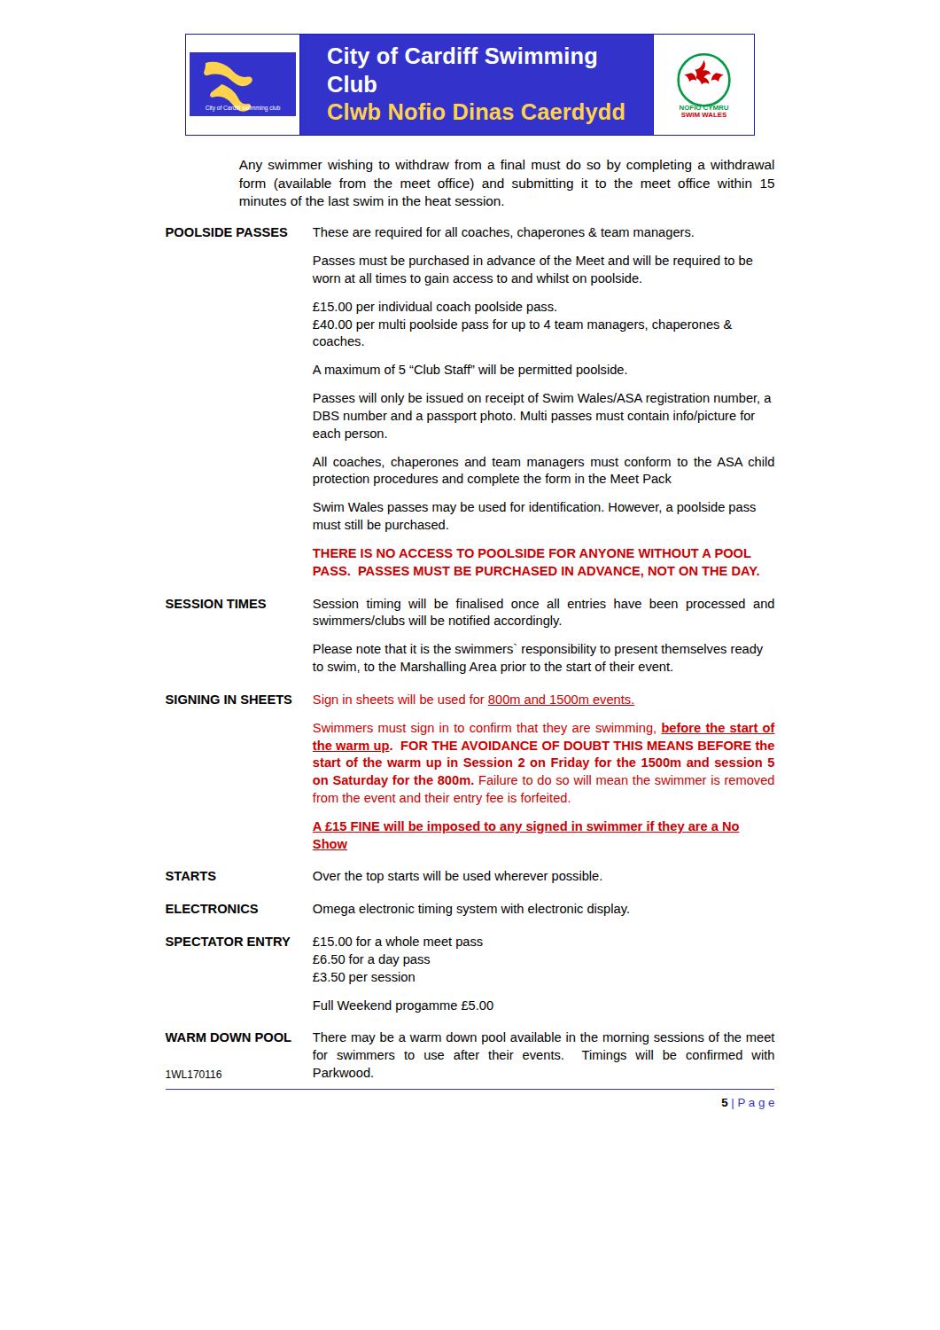City of Cardiff Swimming Club
Clwb Nofio Dinas Caerdydd
Any swimmer wishing to withdraw from a final must do so by completing a withdrawal form (available from the meet office) and submitting it to the meet office within 15 minutes of the last swim in the heat session.
| POOLSIDE PASSES | These are required for all coaches, chaperones & team managers. Passes must be purchased in advance of the Meet and will be required to be worn at all times to gain access to and whilst on poolside. £15.00 per individual coach poolside pass. £40.00 per multi poolside pass for up to 4 team managers, chaperones & coaches. A maximum of 5 “Club Staff” will be permitted poolside. Passes will only be issued on receipt of Swim Wales/ASA registration number, a DBS number and a passport photo. Multi passes must contain info/picture for each person. All coaches, chaperones and team managers must conform to the ASA child protection procedures and complete the form in the Meet Pack Swim Wales passes may be used for identification. However, a poolside pass must still be purchased. THERE IS NO ACCESS TO POOLSIDE FOR ANYONE WITHOUT A POOL PASS. PASSES MUST BE PURCHASED IN ADVANCE, NOT ON THE DAY. |
| SESSION TIMES | Session timing will be finalised once all entries have been processed and swimmers/clubs will be notified accordingly. Please note that it is the swimmers` responsibility to present themselves ready to swim, to the Marshalling Area prior to the start of their event. |
| SIGNING IN SHEETS | Sign in sheets will be used for 800m and 1500m events. Swimmers must sign in to confirm that they are swimming, before the start of the warm up . FOR THE AVOIDANCE OF DOUBT THIS MEANS BEFORE the start of the warm up in Session 2 on Friday for the 1500m and session 5 on Saturday for the 800m. Failure to do so will mean the swimmer is removed from the event and their entry fee is forfeited. A £15 FINE will be imposed to any signed in swimmer if they are a No Show |
| STARTS | Over the top starts will be used wherever possible. |
| ELECTRONICS | Omega electronic timing system with electronic display. |
| SPECTATOR ENTRY | £15.00 for a whole meet pass £6.50 for a day pass £3.50 per session Full Weekend progamme £5.00 |
| WARM DOWN POOL | There may be a warm down pool available in the morning sessions of the meet for swimmers to use after their events. Timings will be confirmed with Parkwood. |
1WL170116
5 | P a g e